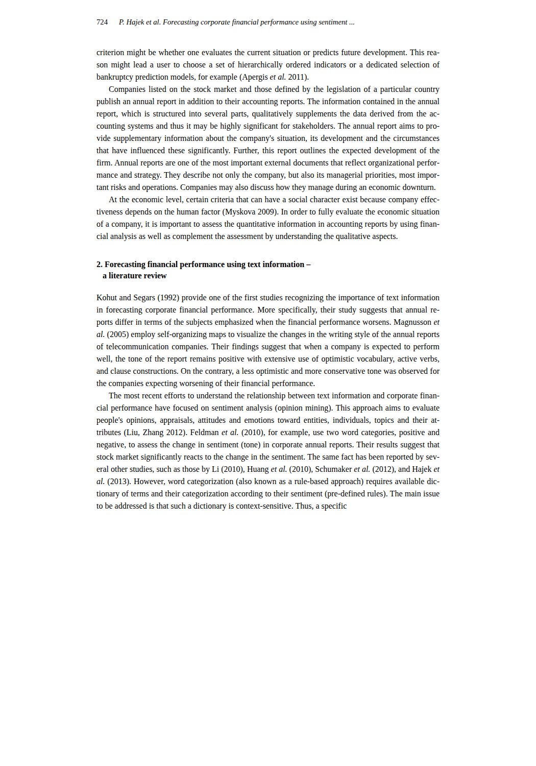724 P. Hajek et al. Forecasting corporate financial performance using sentiment ...
criterion might be whether one evaluates the current situation or predicts future development. This reason might lead a user to choose a set of hierarchically ordered indicators or a dedicated selection of bankruptcy prediction models, for example (Apergis et al. 2011).
Companies listed on the stock market and those defined by the legislation of a particular country publish an annual report in addition to their accounting reports. The information contained in the annual report, which is structured into several parts, qualitatively supplements the data derived from the accounting systems and thus it may be highly significant for stakeholders. The annual report aims to provide supplementary information about the company's situation, its development and the circumstances that have influenced these significantly. Further, this report outlines the expected development of the firm. Annual reports are one of the most important external documents that reflect organizational performance and strategy. They describe not only the company, but also its managerial priorities, most important risks and operations. Companies may also discuss how they manage during an economic downturn.
At the economic level, certain criteria that can have a social character exist because company effectiveness depends on the human factor (Myskova 2009). In order to fully evaluate the economic situation of a company, it is important to assess the quantitative information in accounting reports by using financial analysis as well as complement the assessment by understanding the qualitative aspects.
2. Forecasting financial performance using text information –
a literature review
Kohut and Segars (1992) provide one of the first studies recognizing the importance of text information in forecasting corporate financial performance. More specifically, their study suggests that annual reports differ in terms of the subjects emphasized when the financial performance worsens. Magnusson et al. (2005) employ self-organizing maps to visualize the changes in the writing style of the annual reports of telecommunication companies. Their findings suggest that when a company is expected to perform well, the tone of the report remains positive with extensive use of optimistic vocabulary, active verbs, and clause constructions. On the contrary, a less optimistic and more conservative tone was observed for the companies expecting worsening of their financial performance.
The most recent efforts to understand the relationship between text information and corporate financial performance have focused on sentiment analysis (opinion mining). This approach aims to evaluate people's opinions, appraisals, attitudes and emotions toward entities, individuals, topics and their attributes (Liu, Zhang 2012). Feldman et al. (2010), for example, use two word categories, positive and negative, to assess the change in sentiment (tone) in corporate annual reports. Their results suggest that stock market significantly reacts to the change in the sentiment. The same fact has been reported by several other studies, such as those by Li (2010), Huang et al. (2010), Schumaker et al. (2012), and Hajek et al. (2013). However, word categorization (also known as a rule-based approach) requires available dictionary of terms and their categorization according to their sentiment (pre-defined rules). The main issue to be addressed is that such a dictionary is context-sensitive. Thus, a specific